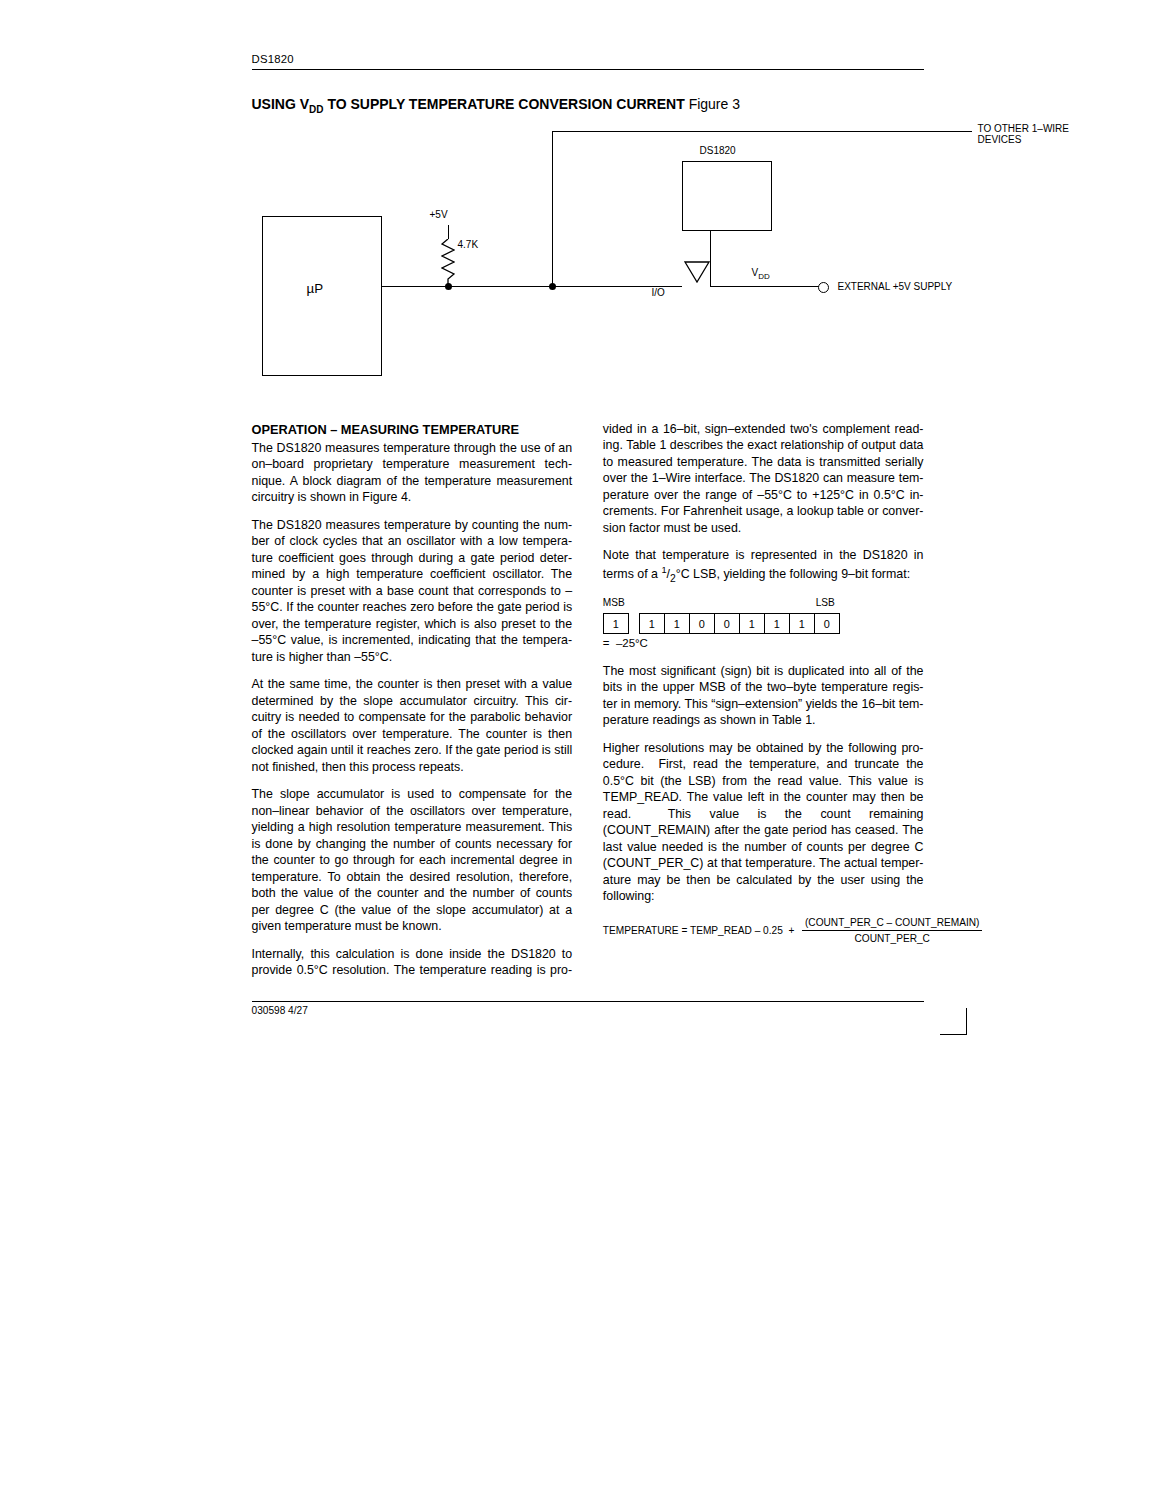DS1820
USING VDD TO SUPPLY TEMPERATURE CONVERSION CURRENT Figure 3
µP
DS1820
TO OTHER 1–WIRE
DEVICES
+5V
4.7K
I/O
VDD
EXTERNAL +5V SUPPLY
Operation – Measuring Temperature
The DS1820 measures temperature through the use of an on–board proprietary temperature measurement technique. A block diagram of the temperature measurement circuitry is shown in Figure 4.
The DS1820 measures temperature by counting the number of clock cycles that an oscillator with a low temperature coefficient goes through during a gate period determined by a high temperature coefficient oscillator. The counter is preset with a base count that corresponds to –55°C. If the counter reaches zero before the gate period is over, the temperature register, which is also preset to the –55°C value, is incremented, indicating that the temperature is higher than –55°C.
At the same time, the counter is then preset with a value determined by the slope accumulator circuitry. This circuitry is needed to compensate for the parabolic behavior of the oscillators over temperature. The counter is then clocked again until it reaches zero. If the gate period is still not finished, then this process repeats.
The slope accumulator is used to compensate for the non–linear behavior of the oscillators over temperature, yielding a high resolution temperature measurement. This is done by changing the number of counts necessary for the counter to go through for each incremental degree in temperature. To obtain the desired resolution, therefore, both the value of the counter and the number of counts per degree C (the value of the slope accumulator) at a given temperature must be known.
Internally, this calculation is done inside the DS1820 to provide 0.5°C resolution. The temperature reading is provided in a 16–bit, sign–extended two's complement reading. Table 1 describes the exact relationship of output data to measured temperature. The data is transmitted serially over the 1–Wire interface. The DS1820 can measure temperature over the range of –55°C to +125°C in 0.5°C increments. For Fahrenheit usage, a lookup table or conversion factor must be used.
Note that temperature is represented in the DS1820 in terms of a 1/2°C LSB, yielding the following 9–bit format:
MSB LSB
| 1 | | 1 | 1 | 0 | 0 | 1 | 1 | 1 | 0 |
= –25°C
The most significant (sign) bit is duplicated into all of the bits in the upper MSB of the two–byte temperature register in memory. This “sign–extension” yields the 16–bit temperature readings as shown in Table 1.
Higher resolutions may be obtained by the following procedure. First, read the temperature, and truncate the 0.5°C bit (the LSB) from the read value. This value is TEMP_READ. The value left in the counter may then be read. This value is the count remaining (COUNT_REMAIN) after the gate period has ceased. The last value needed is the number of counts per degree C (COUNT_PER_C) at that temperature. The actual temperature may be then be calculated by the user using the following:
TEMPERATURE = TEMP_READ – 0.25 + (COUNT_PER_C – COUNT_REMAIN) COUNT_PER_C
030598 4/27